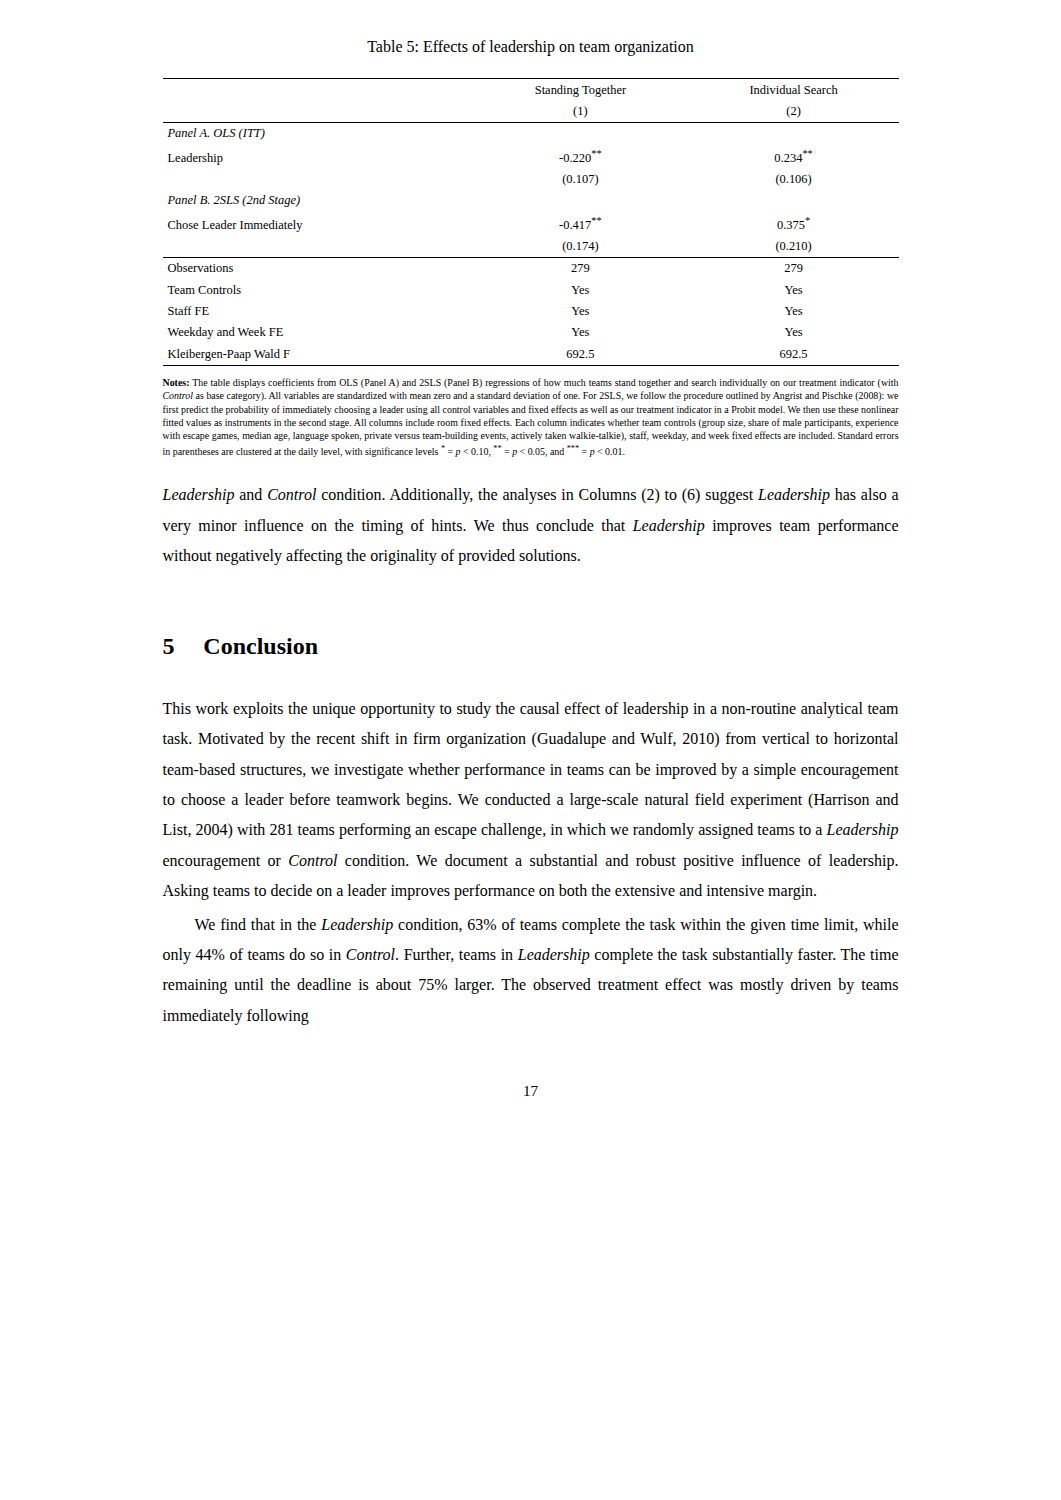Table 5: Effects of leadership on team organization
| | Standing Together | Individual Search |
| --- | --- | --- |
| | (1) | (2) |
| Panel A. OLS (ITT) | | |
| Leadership | -0.220 ** | 0.234 ** |
| | (0.107) | (0.106) |
| Panel B. 2SLS (2nd Stage) | | |
| Chose Leader Immediately | -0.417 ** | 0.375 * |
| | (0.174) | (0.210) |
| Observations | 279 | 279 |
| Team Controls | Yes | Yes |
| Staff FE | Yes | Yes |
| Weekday and Week FE | Yes | Yes |
| Kleibergen-Paap Wald F | 692.5 | 692.5 |
Notes: The table displays coefficients from OLS (Panel A) and 2SLS (Panel B) regressions of how much teams stand together and search individually on our treatment indicator (with Control as base category). All variables are standardized with mean zero and a standard deviation of one. For 2SLS, we follow the procedure outlined by Angrist and Pischke (2008): we first predict the probability of immediately choosing a leader using all control variables and fixed effects as well as our treatment indicator in a Probit model. We then use these nonlinear fitted values as instruments in the second stage. All columns include room fixed effects. Each column indicates whether team controls (group size, share of male participants, experience with escape games, median age, language spoken, private versus team-building events, actively taken walkie-talkie), staff, weekday, and week fixed effects are included. Standard errors in parentheses are clustered at the daily level, with significance levels * = p < 0.10, ** = p < 0.05, and *** = p < 0.01.
Leadership and Control condition. Additionally, the analyses in Columns (2) to (6) suggest Leadership has also a very minor influence on the timing of hints. We thus conclude that Leadership improves team performance without negatively affecting the originality of provided solutions.
5 Conclusion
This work exploits the unique opportunity to study the causal effect of leadership in a non-routine analytical team task. Motivated by the recent shift in firm organization (Guadalupe and Wulf, 2010) from vertical to horizontal team-based structures, we investigate whether performance in teams can be improved by a simple encouragement to choose a leader before teamwork begins. We conducted a large-scale natural field experiment (Harrison and List, 2004) with 281 teams performing an escape challenge, in which we randomly assigned teams to a Leadership encouragement or Control condition. We document a substantial and robust positive influence of leadership. Asking teams to decide on a leader improves performance on both the extensive and intensive margin.
We find that in the Leadership condition, 63% of teams complete the task within the given time limit, while only 44% of teams do so in Control. Further, teams in Leadership complete the task substantially faster. The time remaining until the deadline is about 75% larger. The observed treatment effect was mostly driven by teams immediately following
17